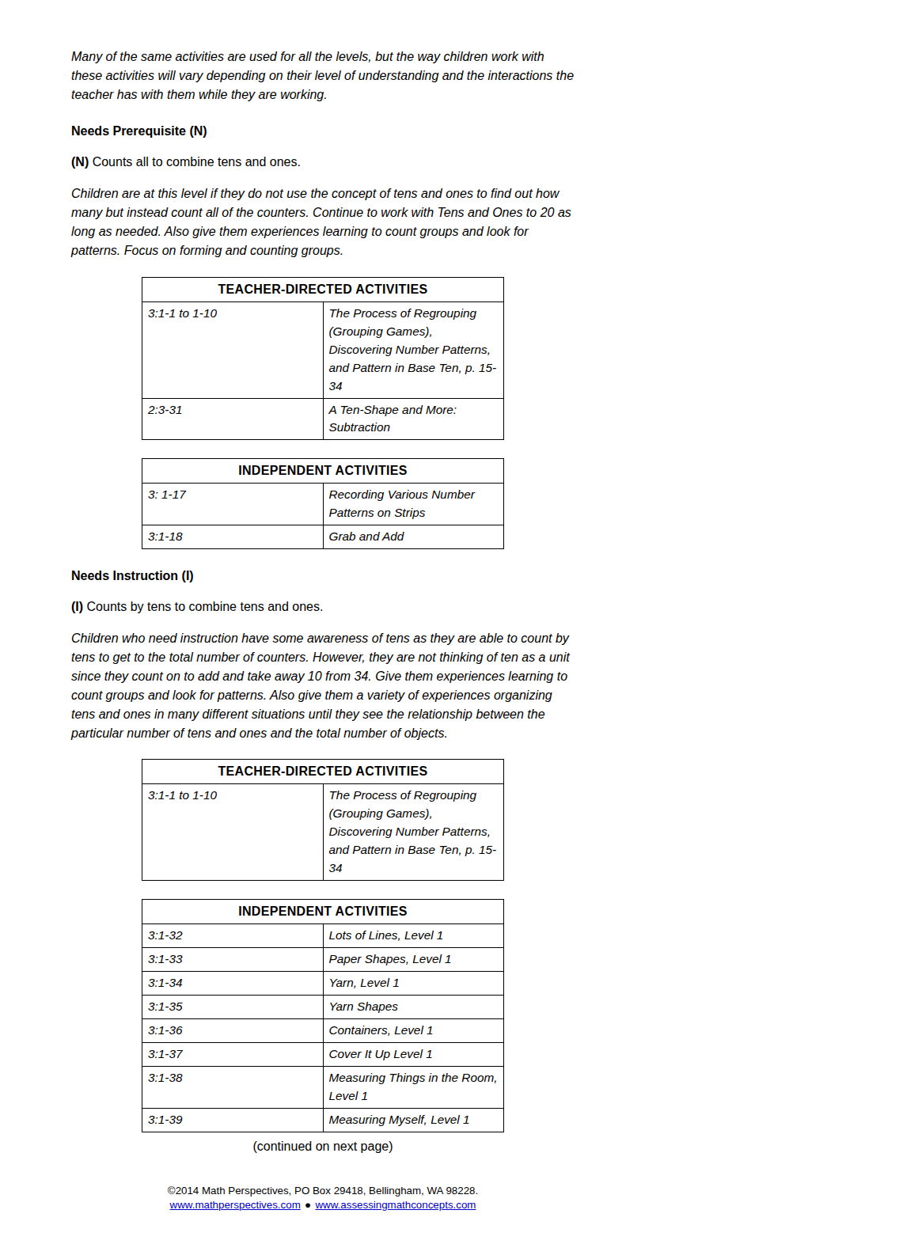Many of the same activities are used for all the levels, but the way children work with these activities will vary depending on their level of understanding and the interactions the teacher has with them while they are working.
Needs Prerequisite (N)
(N) Counts all to combine tens and ones.
Children are at this level if they do not use the concept of tens and ones to find out how many but instead count all of the counters. Continue to work with Tens and Ones to 20 as long as needed. Also give them experiences learning to count groups and look for patterns. Focus on forming and counting groups.
| TEACHER-DIRECTED ACTIVITIES |
| --- |
| 3:1-1 to 1-10 | The Process of Regrouping (Grouping Games), Discovering Number Patterns, and Pattern in Base Ten, p. 15-34 |
| 2:3-31 | A Ten-Shape and More: Subtraction |
| INDEPENDENT ACTIVITIES |
| --- |
| 3: 1-17 | Recording Various Number Patterns on Strips |
| 3:1-18 | Grab and Add |
Needs Instruction (I)
(I) Counts by tens to combine tens and ones.
Children who need instruction have some awareness of tens as they are able to count by tens to get to the total number of counters. However, they are not thinking of ten as a unit since they count on to add and take away 10 from 34. Give them experiences learning to count groups and look for patterns. Also give them a variety of experiences organizing tens and ones in many different situations until they see the relationship between the particular number of tens and ones and the total number of objects.
| TEACHER-DIRECTED ACTIVITIES |
| --- |
| 3:1-1 to 1-10 | The Process of Regrouping (Grouping Games), Discovering Number Patterns, and Pattern in Base Ten, p. 15-34 |
| INDEPENDENT ACTIVITIES |
| --- |
| 3:1-32 | Lots of Lines, Level 1 |
| 3:1-33 | Paper Shapes, Level 1 |
| 3:1-34 | Yarn, Level 1 |
| 3:1-35 | Yarn Shapes |
| 3:1-36 | Containers, Level 1 |
| 3:1-37 | Cover It Up Level 1 |
| 3:1-38 | Measuring Things in the Room, Level 1 |
| 3:1-39 | Measuring Myself, Level 1 |
(continued on next page)
©2014 Math Perspectives, PO Box 29418, Bellingham, WA 98228.
www.mathperspectives.com●www.assessingmathconcepts.com